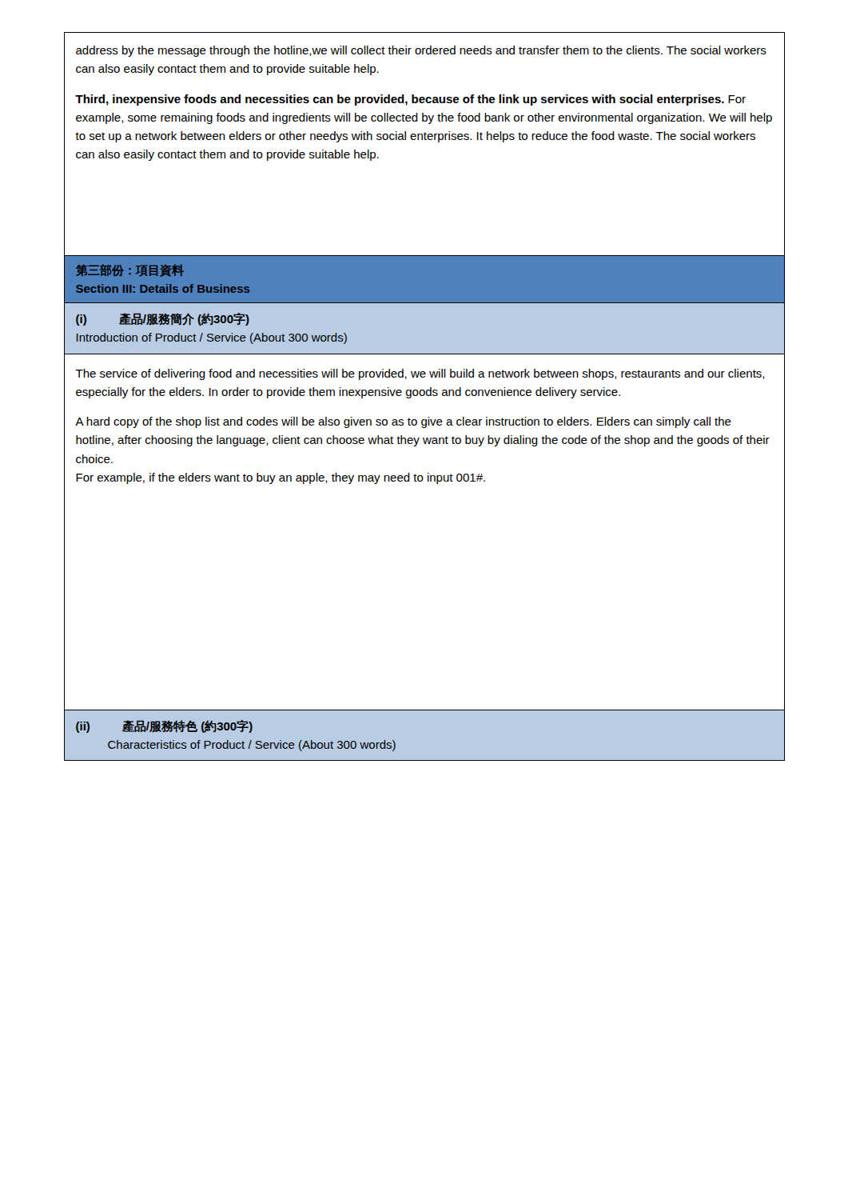address by the message through the hotline,we will collect their ordered needs and transfer them to the clients. The social workers can also easily contact them and to provide suitable help.
Third, inexpensive foods and necessities can be provided, because of the link up services with social enterprises. For example, some remaining foods and ingredients will be collected by the food bank or other environmental organization. We will help to set up a network between elders or other needys with social enterprises. It helps to reduce the food waste. The social workers can also easily contact them and to provide suitable help.
第三部份：項目資料
Section III: Details of Business
(i) 產品/服務簡介 (約300字)
Introduction of Product / Service (About 300 words)
The service of delivering food and necessities will be provided, we will build a network between shops, restaurants and our clients, especially for the elders. In order to provide them inexpensive goods and convenience delivery service.
A hard copy of the shop list and codes will be also given so as to give a clear instruction to elders. Elders can simply call the hotline, after choosing the language, client can choose what they want to buy by dialing the code of the shop and the goods of their choice.
For example, if the elders want to buy an apple, they may need to input 001#.
(ii) 產品/服務特色 (約300字)
Characteristics of Product / Service (About 300 words)